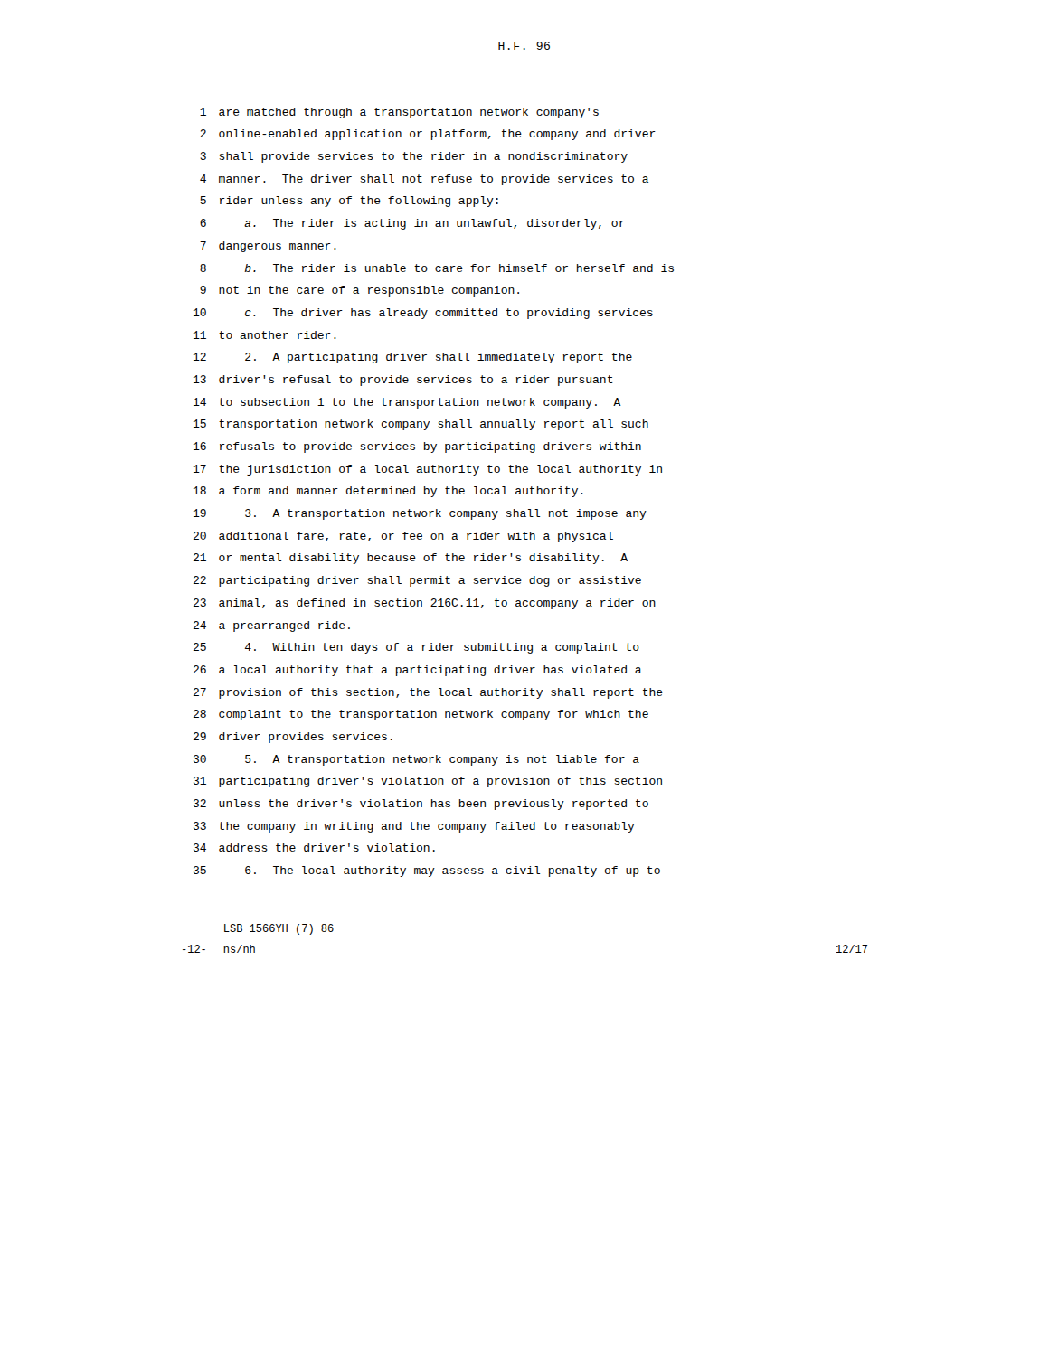H.F. 96
are matched through a transportation network company's
online-enabled application or platform, the company and driver
shall provide services to the rider in a nondiscriminatory
manner. The driver shall not refuse to provide services to a
rider unless any of the following apply:
a. The rider is acting in an unlawful, disorderly, or
dangerous manner.
b. The rider is unable to care for himself or herself and is
not in the care of a responsible companion.
c. The driver has already committed to providing services
to another rider.
2. A participating driver shall immediately report the
driver's refusal to provide services to a rider pursuant
to subsection 1 to the transportation network company. A
transportation network company shall annually report all such
refusals to provide services by participating drivers within
the jurisdiction of a local authority to the local authority in
a form and manner determined by the local authority.
3. A transportation network company shall not impose any
additional fare, rate, or fee on a rider with a physical
or mental disability because of the rider's disability. A
participating driver shall permit a service dog or assistive
animal, as defined in section 216C.11, to accompany a rider on
a prearranged ride.
4. Within ten days of a rider submitting a complaint to
a local authority that a participating driver has violated a
provision of this section, the local authority shall report the
complaint to the transportation network company for which the
driver provides services.
5. A transportation network company is not liable for a
participating driver's violation of a provision of this section
unless the driver's violation has been previously reported to
the company in writing and the company failed to reasonably
address the driver's violation.
6. The local authority may assess a civil penalty of up to
-12-
LSB 1566YH (7) 86
ns/nh
12/17